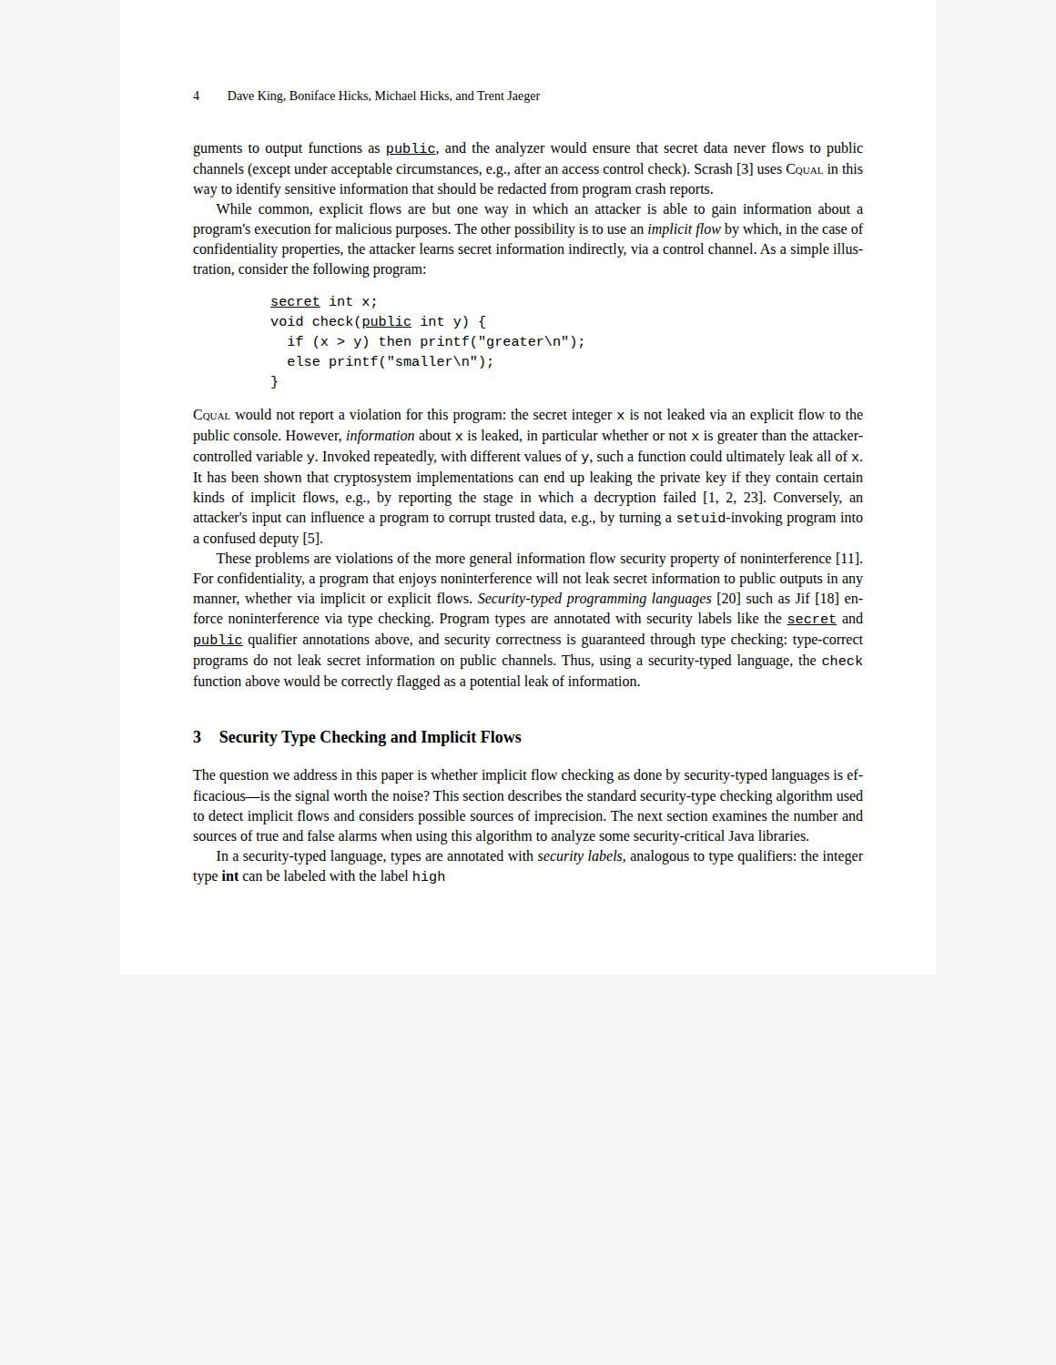4 Dave King, Boniface Hicks, Michael Hicks, and Trent Jaeger
guments to output functions as public, and the analyzer would ensure that secret data never flows to public channels (except under acceptable circumstances, e.g., after an access control check). Scrash [3] uses Cqual in this way to identify sensitive information that should be redacted from program crash reports.
While common, explicit flows are but one way in which an attacker is able to gain information about a program's execution for malicious purposes. The other possibility is to use an implicit flow by which, in the case of confidentiality properties, the attacker learns secret information indirectly, via a control channel. As a simple illustration, consider the following program:
secret int x;
void check(public int y) {
  if (x > y) then printf("greater\n");
  else printf("smaller\n");
}
Cqual would not report a violation for this program: the secret integer x is not leaked via an explicit flow to the public console. However, information about x is leaked, in particular whether or not x is greater than the attacker-controlled variable y. Invoked repeatedly, with different values of y, such a function could ultimately leak all of x. It has been shown that cryptosystem implementations can end up leaking the private key if they contain certain kinds of implicit flows, e.g., by reporting the stage in which a decryption failed [1, 2, 23]. Conversely, an attacker's input can influence a program to corrupt trusted data, e.g., by turning a setuid-invoking program into a confused deputy [5].
These problems are violations of the more general information flow security property of noninterference [11]. For confidentiality, a program that enjoys noninterference will not leak secret information to public outputs in any manner, whether via implicit or explicit flows. Security-typed programming languages [20] such as Jif [18] enforce noninterference via type checking. Program types are annotated with security labels like the secret and public qualifier annotations above, and security correctness is guaranteed through type checking: type-correct programs do not leak secret information on public channels. Thus, using a security-typed language, the check function above would be correctly flagged as a potential leak of information.
3 Security Type Checking and Implicit Flows
The question we address in this paper is whether implicit flow checking as done by security-typed languages is efficacious—is the signal worth the noise? This section describes the standard security-type checking algorithm used to detect implicit flows and considers possible sources of imprecision. The next section examines the number and sources of true and false alarms when using this algorithm to analyze some security-critical Java libraries.
In a security-typed language, types are annotated with security labels, analogous to type qualifiers: the integer type int can be labeled with the label high